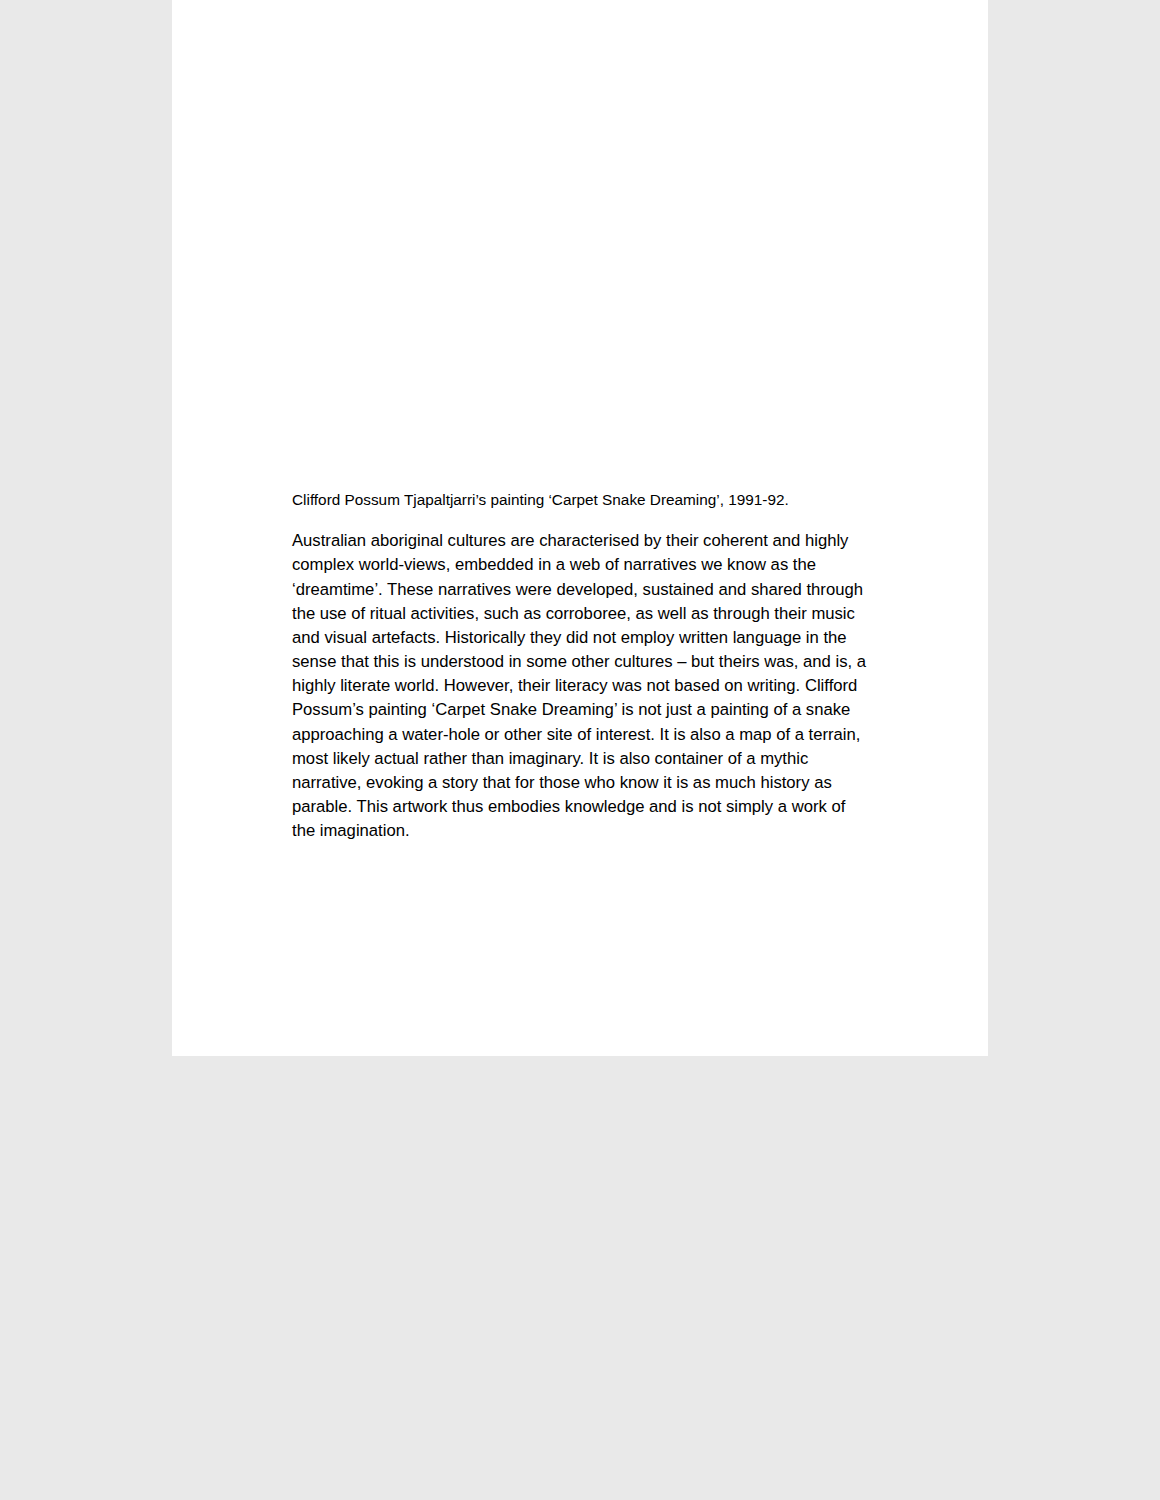Clifford Possum Tjapaltjarri’s painting ‘Carpet Snake Dreaming’, 1991-92.
Australian aboriginal cultures are characterised by their coherent and highly complex world-views, embedded in a web of narratives we know as the ‘dreamtime’. These narratives were developed, sustained and shared through the use of ritual activities, such as corroboree, as well as through their music and visual artefacts. Historically they did not employ written language in the sense that this is understood in some other cultures – but theirs was, and is, a highly literate world. However, their literacy was not based on writing. Clifford Possum’s painting ‘Carpet Snake Dreaming’ is not just a painting of a snake approaching a water-hole or other site of interest. It is also a map of a terrain, most likely actual rather than imaginary. It is also container of a mythic narrative, evoking a story that for those who know it is as much history as parable. This artwork thus embodies knowledge and is not simply a work of the imagination.